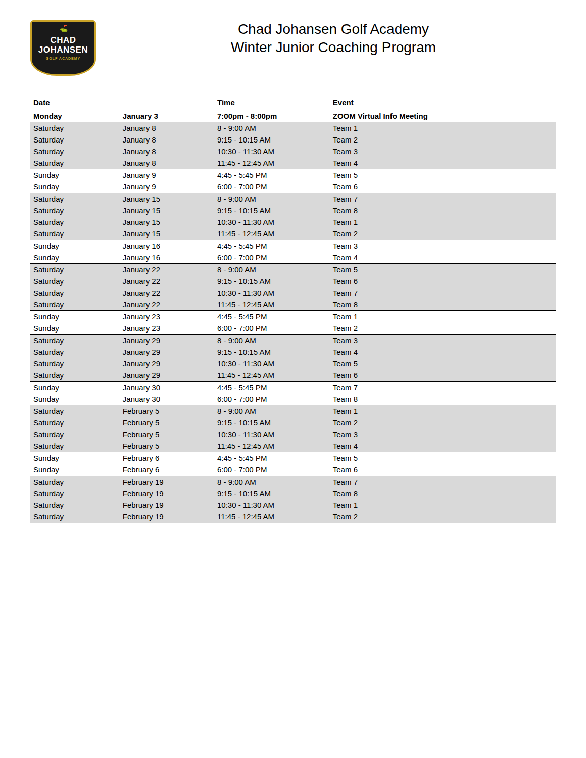⛳
CHAD
JOHANSEN
GOLF ACADEMY
Chad Johansen Golf Academy
Winter Junior Coaching Program
| Date | Time | Event |
| --- | --- | --- |
| Monday | January 3 | 7:00pm - 8:00pm | ZOOM Virtual Info Meeting |
| Saturday | January 8 | 8 - 9:00 AM | Team 1 |
| Saturday | January 8 | 9:15 - 10:15 AM | Team 2 |
| Saturday | January 8 | 10:30 - 11:30 AM | Team 3 |
| Saturday | January 8 | 11:45 - 12:45 AM | Team 4 |
| Sunday | January 9 | 4:45 - 5:45 PM | Team 5 |
| Sunday | January 9 | 6:00 - 7:00 PM | Team 6 |
| Saturday | January 15 | 8 - 9:00 AM | Team 7 |
| Saturday | January 15 | 9:15 - 10:15 AM | Team 8 |
| Saturday | January 15 | 10:30 - 11:30 AM | Team 1 |
| Saturday | January 15 | 11:45 - 12:45 AM | Team 2 |
| Sunday | January 16 | 4:45 - 5:45 PM | Team 3 |
| Sunday | January 16 | 6:00 - 7:00 PM | Team 4 |
| Saturday | January 22 | 8 - 9:00 AM | Team 5 |
| Saturday | January 22 | 9:15 - 10:15 AM | Team 6 |
| Saturday | January 22 | 10:30 - 11:30 AM | Team 7 |
| Saturday | January 22 | 11:45 - 12:45 AM | Team 8 |
| Sunday | January 23 | 4:45 - 5:45 PM | Team 1 |
| Sunday | January 23 | 6:00 - 7:00 PM | Team 2 |
| Saturday | January 29 | 8 - 9:00 AM | Team 3 |
| Saturday | January 29 | 9:15 - 10:15 AM | Team 4 |
| Saturday | January 29 | 10:30 - 11:30 AM | Team 5 |
| Saturday | January 29 | 11:45 - 12:45 AM | Team 6 |
| Sunday | January 30 | 4:45 - 5:45 PM | Team 7 |
| Sunday | January 30 | 6:00 - 7:00 PM | Team 8 |
| Saturday | February 5 | 8 - 9:00 AM | Team 1 |
| Saturday | February 5 | 9:15 - 10:15 AM | Team 2 |
| Saturday | February 5 | 10:30 - 11:30 AM | Team 3 |
| Saturday | February 5 | 11:45 - 12:45 AM | Team 4 |
| Sunday | February 6 | 4:45 - 5:45 PM | Team 5 |
| Sunday | February 6 | 6:00 - 7:00 PM | Team 6 |
| Saturday | February 19 | 8 - 9:00 AM | Team 7 |
| Saturday | February 19 | 9:15 - 10:15 AM | Team 8 |
| Saturday | February 19 | 10:30 - 11:30 AM | Team 1 |
| Saturday | February 19 | 11:45 - 12:45 AM | Team 2 |